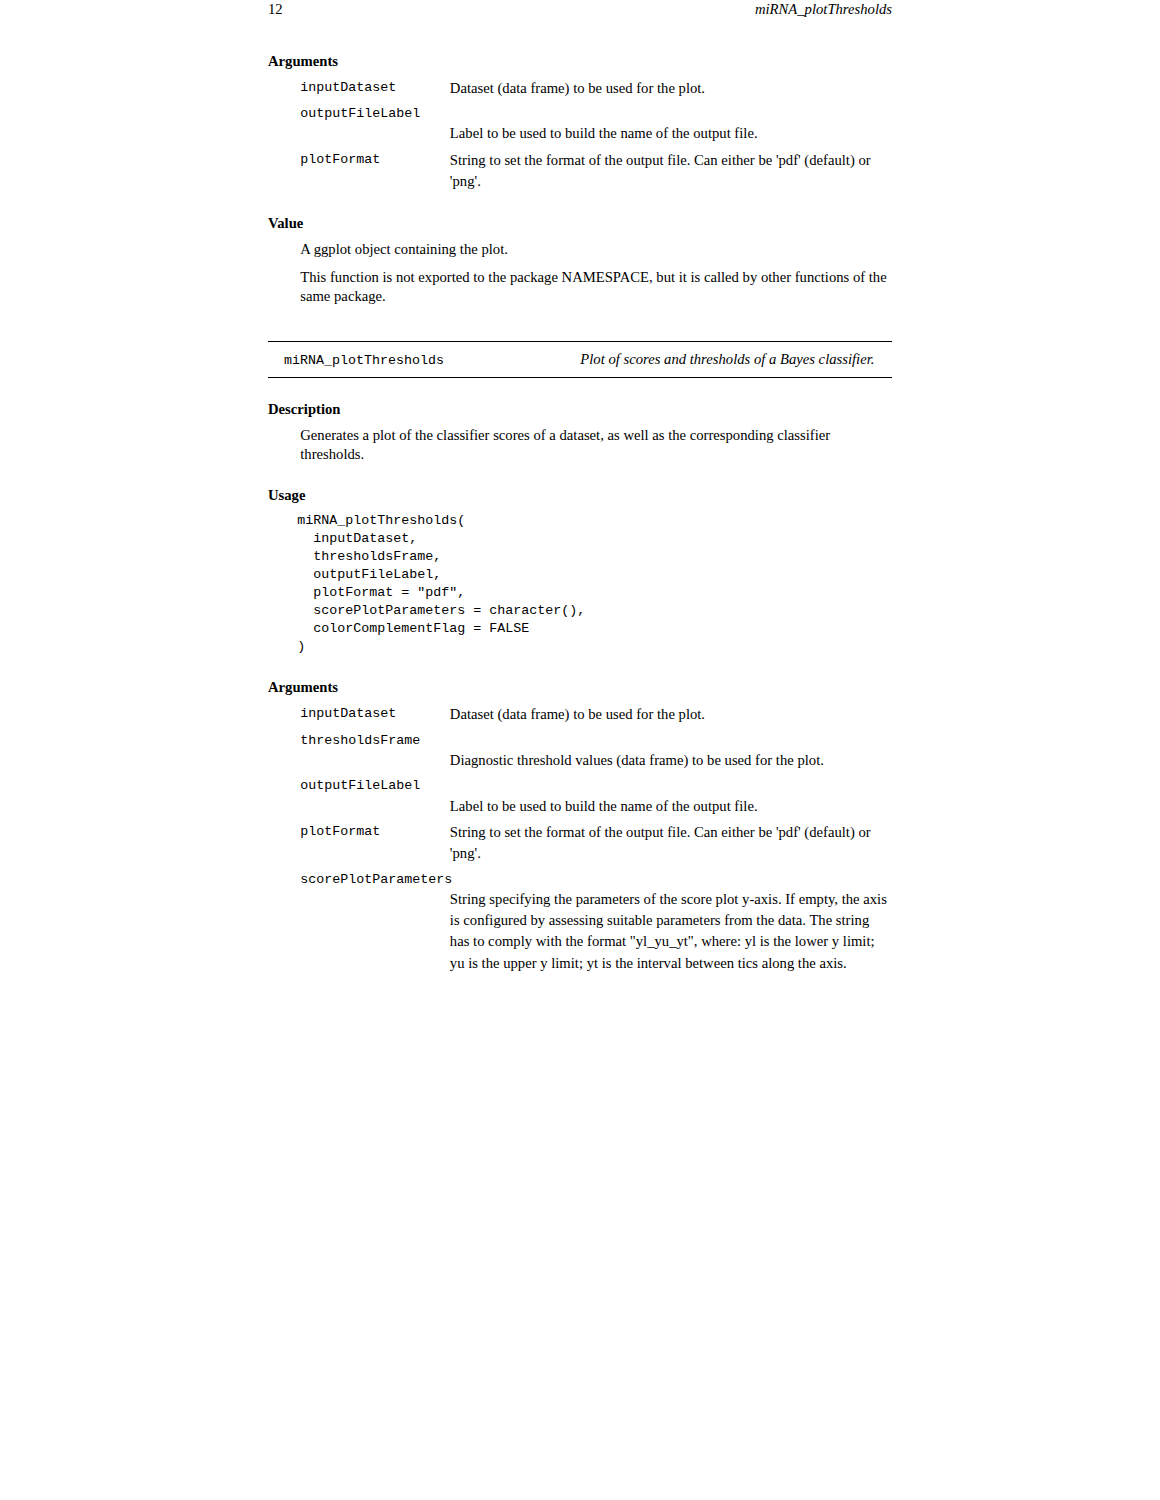12 miRNA_plotThresholds
Arguments
inputDataset
Dataset (data frame) to be used for the plot.
outputFileLabel
Label to be used to build the name of the output file.
plotFormat
String to set the format of the output file. Can either be 'pdf' (default) or 'png'.
Value
A ggplot object containing the plot.
This function is not exported to the package NAMESPACE, but it is called by other functions of the same package.
miRNA_plotThresholds Plot of scores and thresholds of a Bayes classifier.
Description
Generates a plot of the classifier scores of a dataset, as well as the corresponding classifier thresholds.
Usage
miRNA_plotThresholds(
  inputDataset,
  thresholdsFrame,
  outputFileLabel,
  plotFormat = "pdf",
  scorePlotParameters = character(),
  colorComplementFlag = FALSE
)
Arguments
inputDataset
Dataset (data frame) to be used for the plot.
thresholdsFrame
Diagnostic threshold values (data frame) to be used for the plot.
outputFileLabel
Label to be used to build the name of the output file.
plotFormat
String to set the format of the output file. Can either be 'pdf' (default) or 'png'.
scorePlotParameters
String specifying the parameters of the score plot y-axis. If empty, the axis is configured by assessing suitable parameters from the data. The string has to comply with the format "yl_yu_yt", where: yl is the lower y limit; yu is the upper y limit; yt is the interval between tics along the axis.